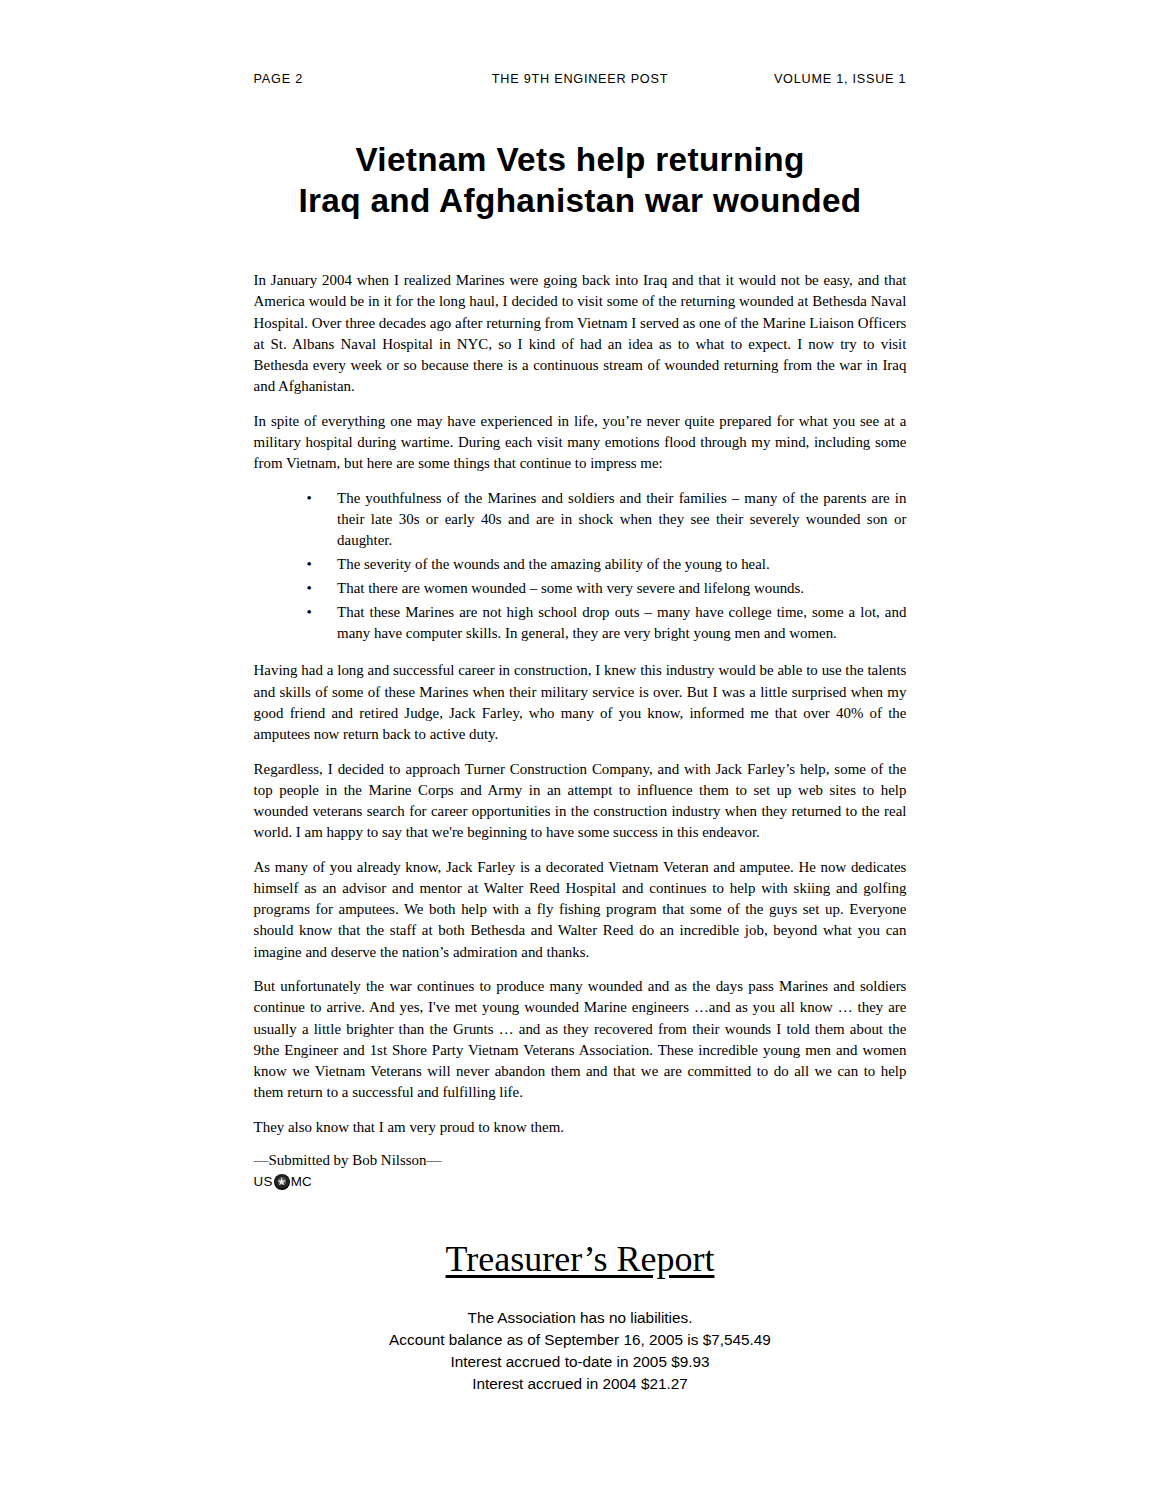PAGE 2
THE 9TH ENGINEER POST
VOLUME 1, ISSUE 1
Vietnam Vets help returning
Iraq and Afghanistan war wounded
In January 2004 when I realized Marines were going back into Iraq and that it would not be easy, and that America would be in it for the long haul, I decided to visit some of the returning wounded at Bethesda Naval Hospital. Over three decades ago after returning from Vietnam I served as one of the Marine Liaison Officers at St. Albans Naval Hospital in NYC, so I kind of had an idea as to what to expect. I now try to visit Bethesda every week or so because there is a continuous stream of wounded returning from the war in Iraq and Afghanistan.
In spite of everything one may have experienced in life, you’re never quite prepared for what you see at a military hospital during wartime. During each visit many emotions flood through my mind, including some from Vietnam, but here are some things that continue to impress me:
The youthfulness of the Marines and soldiers and their families – many of the parents are in their late 30s or early 40s and are in shock when they see their severely wounded son or daughter.
The severity of the wounds and the amazing ability of the young to heal.
That there are women wounded – some with very severe and lifelong wounds.
That these Marines are not high school drop outs – many have college time, some a lot, and many have computer skills. In general, they are very bright young men and women.
Having had a long and successful career in construction, I knew this industry would be able to use the talents and skills of some of these Marines when their military service is over. But I was a little surprised when my good friend and retired Judge, Jack Farley, who many of you know, informed me that over 40% of the amputees now return back to active duty.
Regardless, I decided to approach Turner Construction Company, and with Jack Farley’s help, some of the top people in the Marine Corps and Army in an attempt to influence them to set up web sites to help wounded veterans search for career opportunities in the construction industry when they returned to the real world. I am happy to say that we're beginning to have some success in this endeavor.
As many of you already know, Jack Farley is a decorated Vietnam Veteran and amputee. He now dedicates himself as an advisor and mentor at Walter Reed Hospital and continues to help with skiing and golfing programs for amputees. We both help with a fly fishing program that some of the guys set up. Everyone should know that the staff at both Bethesda and Walter Reed do an incredible job, beyond what you can imagine and deserve the nation’s admiration and thanks.
But unfortunately the war continues to produce many wounded and as the days pass Marines and soldiers continue to arrive. And yes, I've met young wounded Marine engineers …and as you all know … they are usually a little brighter than the Grunts … and as they recovered from their wounds I told them about the 9the Engineer and 1st Shore Party Vietnam Veterans Association. These incredible young men and women know we Vietnam Veterans will never abandon them and that we are committed to do all we can to help them return to a successful and fulfilling life.
They also know that I am very proud to know them.
—Submitted by Bob Nilsson—
US MC
Treasurer’s Report
The Association has no liabilities.
Account balance as of September 16, 2005 is $7,545.49
Interest accrued to-date in 2005 $9.93
Interest accrued in 2004 $21.27